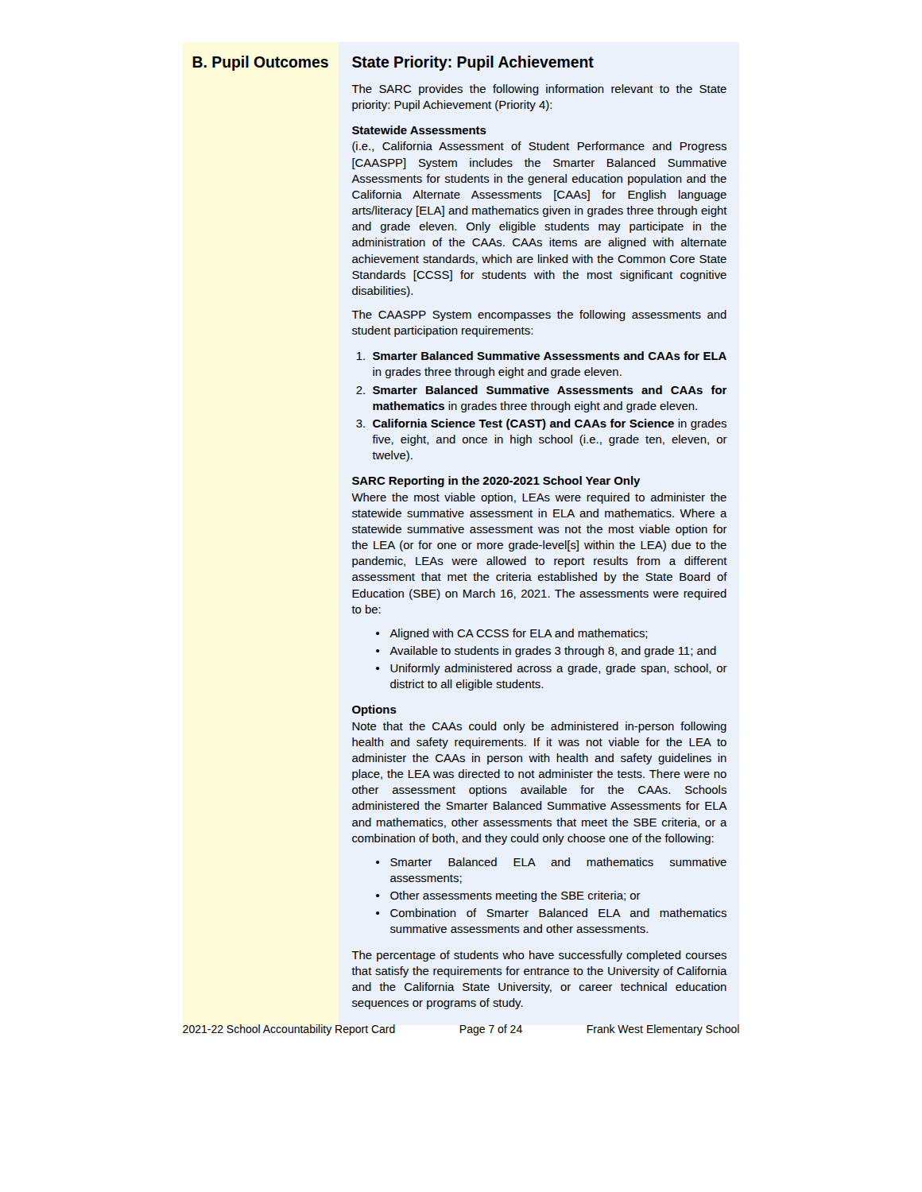| B. Pupil Outcomes | State Priority: Pupil Achievement The SARC provides the following information relevant to the State priority: Pupil Achievement (Priority 4): Statewide Assessments (i.e., California Assessment of Student Performance and Progress [CAASPP] System includes the Smarter Balanced Summative Assessments for students in the general education population and the California Alternate Assessments [CAAs] for English language arts/literacy [ELA] and mathematics given in grades three through eight and grade eleven. Only eligible students may participate in the administration of the CAAs. CAAs items are aligned with alternate achievement standards, which are linked with the Common Core State Standards [CCSS] for students with the most significant cognitive disabilities). The CAASPP System encompasses the following assessments and student participation requirements: Smarter Balanced Summative Assessments and CAAs for ELA in grades three through eight and grade eleven. Smarter Balanced Summative Assessments and CAAs for mathematics in grades three through eight and grade eleven. California Science Test (CAST) and CAAs for Science in grades five, eight, and once in high school (i.e., grade ten, eleven, or twelve). SARC Reporting in the 2020-2021 School Year Only Where the most viable option, LEAs were required to administer the statewide summative assessment in ELA and mathematics. Where a statewide summative assessment was not the most viable option for the LEA (or for one or more grade-level[s] within the LEA) due to the pandemic, LEAs were allowed to report results from a different assessment that met the criteria established by the State Board of Education (SBE) on March 16, 2021. The assessments were required to be: Aligned with CA CCSS for ELA and mathematics; Available to students in grades 3 through 8, and grade 11; and Uniformly administered across a grade, grade span, school, or district to all eligible students. Options Note that the CAAs could only be administered in-person following health and safety requirements. If it was not viable for the LEA to administer the CAAs in person with health and safety guidelines in place, the LEA was directed to not administer the tests. There were no other assessment options available for the CAAs. Schools administered the Smarter Balanced Summative Assessments for ELA and mathematics, other assessments that meet the SBE criteria, or a combination of both, and they could only choose one of the following: Smarter Balanced ELA and mathematics summative assessments; Other assessments meeting the SBE criteria; or Combination of Smarter Balanced ELA and mathematics summative assessments and other assessments. The percentage of students who have successfully completed courses that satisfy the requirements for entrance to the University of California and the California State University, or career technical education sequences or programs of study. |
2021-22 School Accountability Report Card
Page 7 of 24
Frank West Elementary School